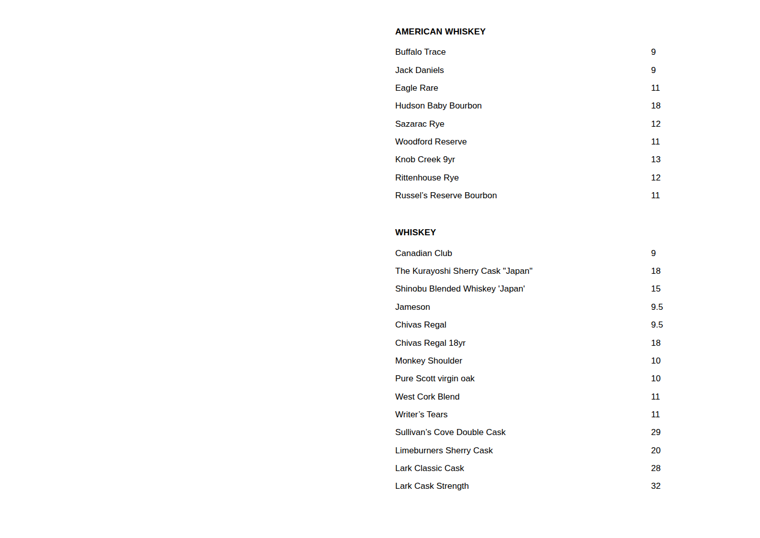AMERICAN WHISKEY
Buffalo Trace 9
Jack Daniels 9
Eagle Rare 11
Hudson Baby Bourbon 18
Sazarac Rye 12
Woodford Reserve 11
Knob Creek 9yr 13
Rittenhouse Rye 12
Russel’s Reserve Bourbon 11
WHISKEY
Canadian Club 9
The Kurayoshi Sherry Cask "Japan"18
Shinobu Blended Whiskey 'Japan'15
Jameson 9.5
Chivas Regal 9.5
Chivas Regal 18yr 18
Monkey Shoulder 10
Pure Scott virgin oak 10
West Cork Blend 11
Writer’s Tears 11
Sullivan’s Cove Double Cask 29
Limeburners Sherry Cask 20
Lark Classic Cask 28
Lark Cask Strength 32